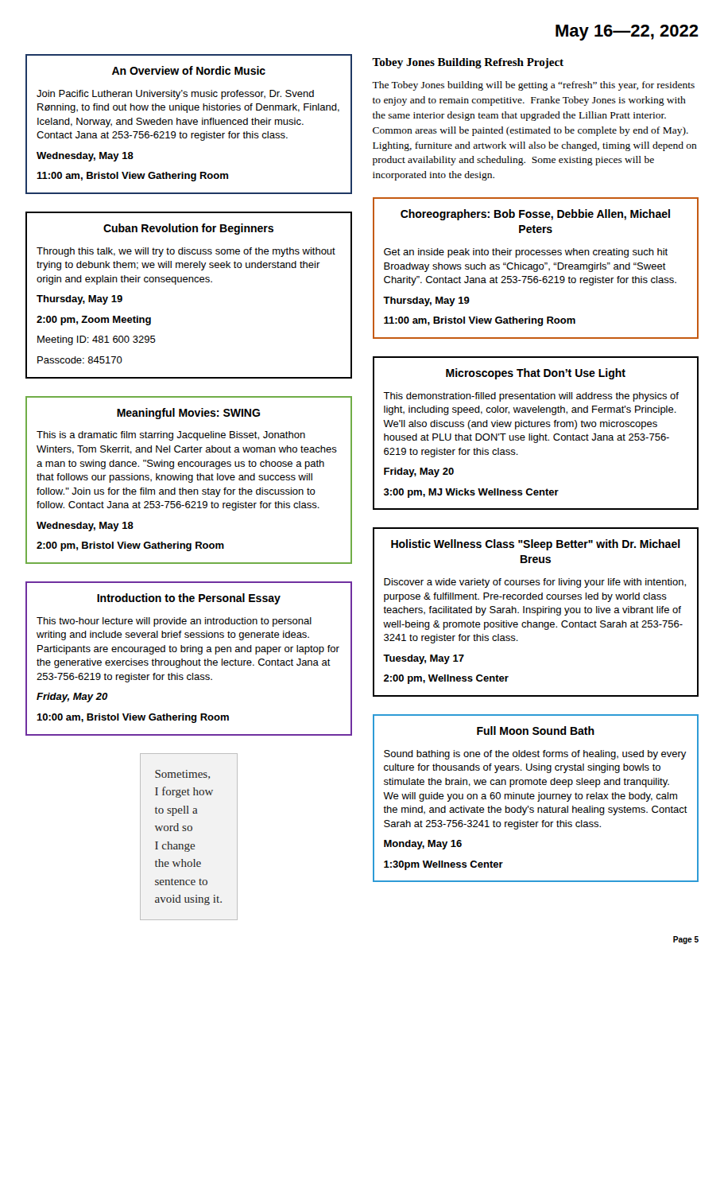May 16—22, 2022
An Overview of Nordic Music
Join Pacific Lutheran University’s music professor, Dr. Svend Rønning, to find out how the unique histories of Denmark, Finland, Iceland, Norway, and Sweden have influenced their music. Contact Jana at 253-756-6219 to register for this class.
Wednesday, May 18
11:00 am, Bristol View Gathering Room
Cuban Revolution for Beginners
Through this talk, we will try to discuss some of the myths without trying to debunk them; we will merely seek to understand their origin and explain their consequences.
Thursday, May 19
2:00 pm, Zoom Meeting
Meeting ID: 481 600 3295
Passcode: 845170
Meaningful Movies: SWING
This is a dramatic film starring Jacqueline Bisset, Jonathon Winters, Tom Skerrit, and Nel Carter about a woman who teaches a man to swing dance. "Swing encourages us to choose a path that follows our passions, knowing that love and success will follow." Join us for the film and then stay for the discussion to follow. Contact Jana at 253-756-6219 to register for this class.
Wednesday, May 18
2:00 pm, Bristol View Gathering Room
Introduction to the Personal Essay
This two-hour lecture will provide an introduction to personal writing and include several brief sessions to generate ideas. Participants are encouraged to bring a pen and paper or laptop for the generative exercises throughout the lecture. Contact Jana at 253-756-6219 to register for this class.
Friday, May 20
10:00 am, Bristol View Gathering Room
Sometimes,
I forget how
to spell a
word so
I change
the whole
sentence to
avoid using it.
Tobey Jones Building Refresh Project
The Tobey Jones building will be getting a “refresh” this year, for residents to enjoy and to remain competitive. Franke Tobey Jones is working with the same interior design team that upgraded the Lillian Pratt interior. Common areas will be painted (estimated to be complete by end of May). Lighting, furniture and artwork will also be changed, timing will depend on product availability and scheduling. Some existing pieces will be incorporated into the design.
Choreographers: Bob Fosse, Debbie Allen, Michael Peters
Get an inside peak into their processes when creating such hit Broadway shows such as “Chicago”, “Dreamgirls” and “Sweet Charity”. Contact Jana at 253-756-6219 to register for this class.
Thursday, May 19
11:00 am, Bristol View Gathering Room
Microscopes That Don’t Use Light
This demonstration-filled presentation will address the physics of light, including speed, color, wavelength, and Fermat's Principle. We'll also discuss (and view pictures from) two microscopes housed at PLU that DON'T use light. Contact Jana at 253-756-6219 to register for this class.
Friday, May 20
3:00 pm, MJ Wicks Wellness Center
Holistic Wellness Class "Sleep Better" with Dr. Michael Breus
Discover a wide variety of courses for living your life with intention, purpose & fulfillment. Pre-recorded courses led by world class teachers, facilitated by Sarah. Inspiring you to live a vibrant life of well-being & promote positive change. Contact Sarah at 253-756-3241 to register for this class.
Tuesday, May 17
2:00 pm, Wellness Center
Full Moon Sound Bath
Sound bathing is one of the oldest forms of healing, used by every culture for thousands of years. Using crystal singing bowls to stimulate the brain, we can promote deep sleep and tranquility. We will guide you on a 60 minute journey to relax the body, calm the mind, and activate the body's natural healing systems. Contact Sarah at 253-756-3241 to register for this class.
Monday, May 16
1:30pm Wellness Center
Page 5